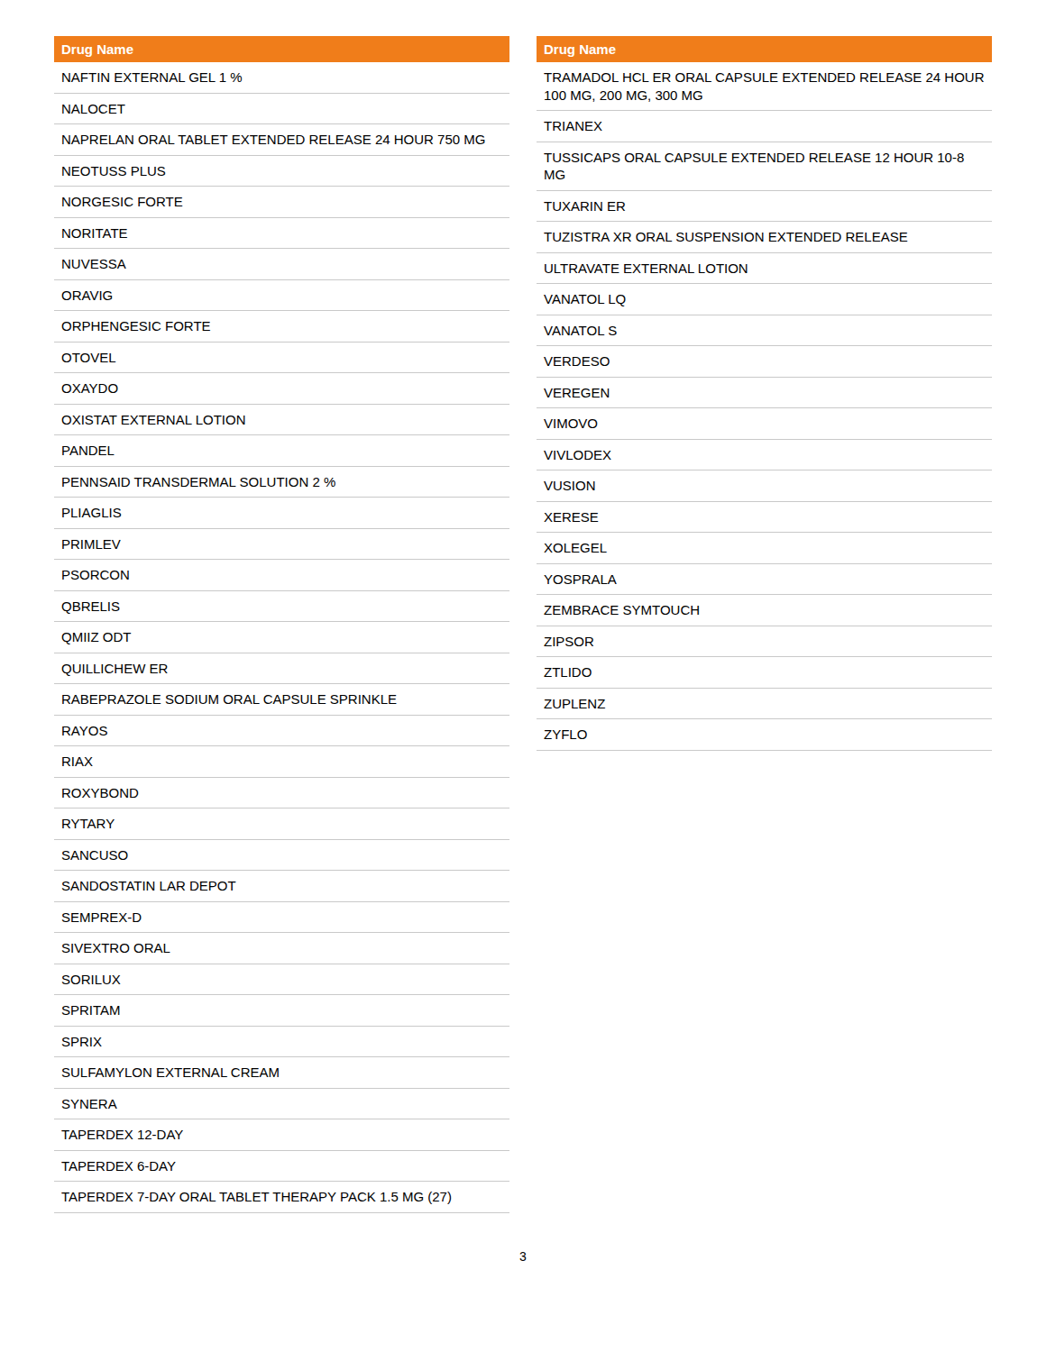| Drug Name |
| --- |
| NAFTIN EXTERNAL GEL 1 % |
| NALOCET |
| NAPRELAN ORAL TABLET EXTENDED RELEASE 24 HOUR 750 MG |
| NEOTUSS PLUS |
| NORGESIC FORTE |
| NORITATE |
| NUVESSA |
| ORAVIG |
| ORPHENGESIC FORTE |
| OTOVEL |
| OXAYDO |
| OXISTAT EXTERNAL LOTION |
| PANDEL |
| PENNSAID TRANSDERMAL SOLUTION 2 % |
| PLIAGLIS |
| PRIMLEV |
| PSORCON |
| QBRELIS |
| QMIIZ ODT |
| QUILLICHEW ER |
| RABEPRAZOLE SODIUM ORAL CAPSULE SPRINKLE |
| RAYOS |
| RIAX |
| ROXYBOND |
| RYTARY |
| SANCUSO |
| SANDOSTATIN LAR DEPOT |
| SEMPREX-D |
| SIVEXTRO ORAL |
| SORILUX |
| SPRITAM |
| SPRIX |
| SULFAMYLON EXTERNAL CREAM |
| SYNERA |
| TAPERDEX 12-DAY |
| TAPERDEX 6-DAY |
| TAPERDEX 7-DAY ORAL TABLET THERAPY PACK 1.5 MG (27) |
| Drug Name |
| --- |
| TRAMADOL HCL ER ORAL CAPSULE EXTENDED RELEASE 24 HOUR 100 MG, 200 MG, 300 MG |
| TRIANEX |
| TUSSICAPS ORAL CAPSULE EXTENDED RELEASE 12 HOUR 10-8 MG |
| TUXARIN ER |
| TUZISTRA XR ORAL SUSPENSION EXTENDED RELEASE |
| ULTRAVATE EXTERNAL LOTION |
| VANATOL LQ |
| VANATOL S |
| VERDESO |
| VEREGEN |
| VIMOVO |
| VIVLODEX |
| VUSION |
| XERESE |
| XOLEGEL |
| YOSPRALA |
| ZEMBRACE SYMTOUCH |
| ZIPSOR |
| ZTLIDO |
| ZUPLENZ |
| ZYFLO |
3